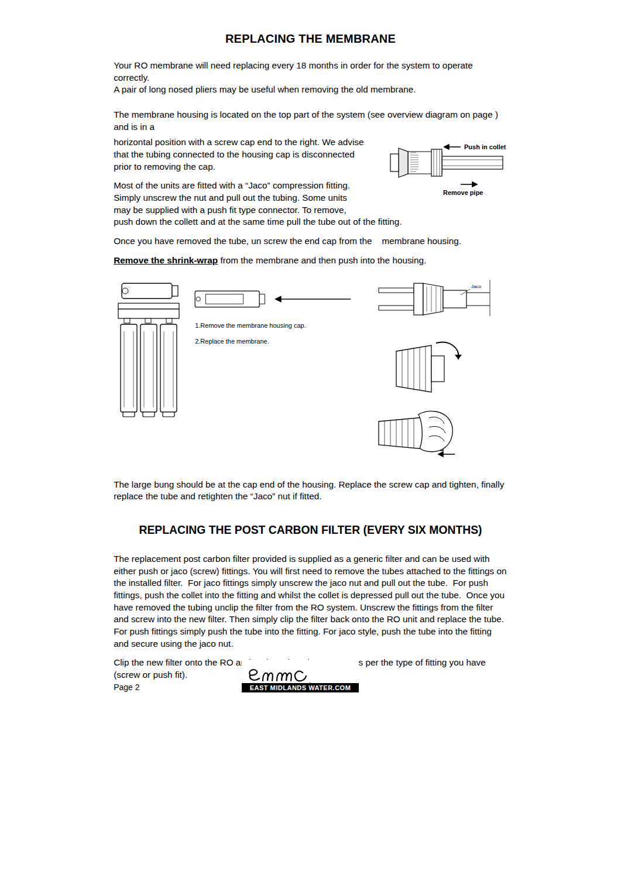REPLACING THE MEMBRANE
Your RO membrane will need replacing every 18 months in order for the system to operate correctly.
A pair of long nosed pliers may be useful when removing the old membrane.
The membrane housing is located on the top part of the system (see overview diagram on page ) and is in a
Push in collet Remove pipe
horizontal position with a screw cap end to the right. We advise that the tubing connected to the housing cap is disconnected prior to removing the cap.
Most of the units are fitted with a “Jaco” compression fitting. Simply unscrew the nut and pull out the tubing. Some units may be supplied with a push fit type connector. To remove, push down the collett and at the same time pull the tube out of the fitting.
Once you have removed the tube, un screw the end cap from the membrane housing.
Remove the shrink-wrap from the membrane and then push into the housing.
1.Remove the membrane housing cap. 2.Replace the membrane.
Jaco
The large bung should be at the cap end of the housing. Replace the screw cap and tighten, finally replace the tube and retighten the “Jaco” nut if fitted.
REPLACING THE POST CARBON FILTER (EVERY SIX MONTHS)
The replacement post carbon filter provided is supplied as a generic filter and can be used with either push or jaco (screw) fittings. You will first need to remove the tubes attached to the fittings on the installed filter. For jaco fittings simply unscrew the jaco nut and pull out the tube. For push fittings, push the collet into the fitting and whilst the collet is depressed pull out the tube. Once you have removed the tubing unclip the filter from the RO system. Unscrew the fittings from the filter and screw into the new filter. Then simply clip the filter back onto the RO unit and replace the tube. For push fittings simply push the tube into the fitting. For jaco style, push the tube into the fitting and secure using the jaco nut.
Clip the new filter onto the RO and replace the tube. Secure as per the type of fitting you have (screw or push fit).
Page 2
EAST MIDLANDS WATER.COM